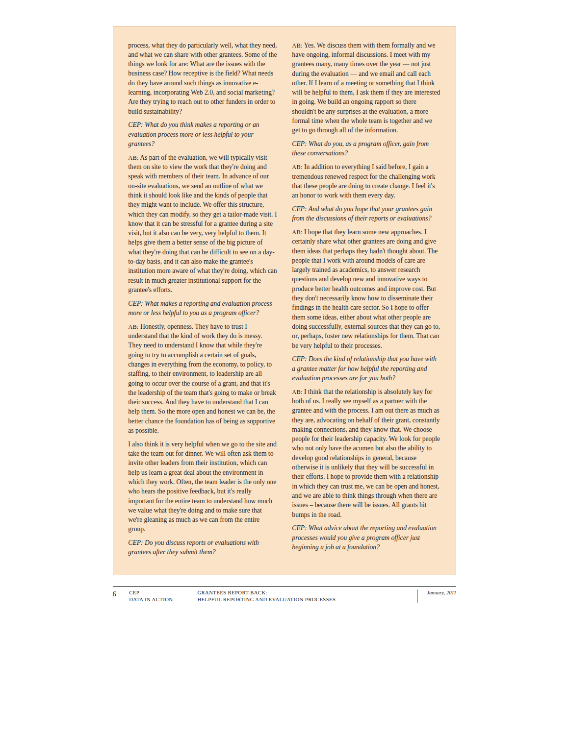process, what they do particularly well, what they need, and what we can share with other grantees. Some of the things we look for are: What are the issues with the business case? How receptive is the field? What needs do they have around such things as innovative e-learning, incorporating Web 2.0, and social marketing? Are they trying to reach out to other funders in order to build sustainability?
CEP: What do you think makes a reporting or an evaluation process more or less helpful to your grantees?
AB: As part of the evaluation, we will typically visit them on site to view the work that they're doing and speak with members of their team. In advance of our on-site evaluations, we send an outline of what we think it should look like and the kinds of people that they might want to include. We offer this structure, which they can modify, so they get a tailor-made visit. I know that it can be stressful for a grantee during a site visit, but it also can be very, very helpful to them. It helps give them a better sense of the big picture of what they're doing that can be difficult to see on a day-to-day basis, and it can also make the grantee's institution more aware of what they're doing, which can result in much greater institutional support for the grantee's efforts.
CEP: What makes a reporting and evaluation process more or less helpful to you as a program officer?
AB: Honestly, openness. They have to trust I understand that the kind of work they do is messy. They need to understand I know that while they're going to try to accomplish a certain set of goals, changes in everything from the economy, to policy, to staffing, to their environment, to leadership are all going to occur over the course of a grant, and that it's the leadership of the team that's going to make or break their success. And they have to understand that I can help them. So the more open and honest we can be, the better chance the foundation has of being as supportive as possible.
I also think it is very helpful when we go to the site and take the team out for dinner. We will often ask them to invite other leaders from their institution, which can help us learn a great deal about the environment in which they work. Often, the team leader is the only one who hears the positive feedback, but it's really important for the entire team to understand how much we value what they're doing and to make sure that we're gleaning as much as we can from the entire group.
CEP: Do you discuss reports or evaluations with grantees after they submit them?
AB: Yes. We discuss them with them formally and we have ongoing, informal discussions. I meet with my grantees many, many times over the year — not just during the evaluation — and we email and call each other. If I learn of a meeting or something that I think will be helpful to them, I ask them if they are interested in going. We build an ongoing rapport so there shouldn't be any surprises at the evaluation, a more formal time when the whole team is together and we get to go through all of the information.
CEP: What do you, as a program officer, gain from these conversations?
AB: In addition to everything I said before, I gain a tremendous renewed respect for the challenging work that these people are doing to create change. I feel it's an honor to work with them every day.
CEP: And what do you hope that your grantees gain from the discussions of their reports or evaluations?
AB: I hope that they learn some new approaches. I certainly share what other grantees are doing and give them ideas that perhaps they hadn't thought about. The people that I work with around models of care are largely trained as academics, to answer research questions and develop new and innovative ways to produce better health outcomes and improve cost. But they don't necessarily know how to disseminate their findings in the health care sector. So I hope to offer them some ideas, either about what other people are doing successfully, external sources that they can go to, or, perhaps, foster new relationships for them. That can be very helpful to their processes.
CEP: Does the kind of relationship that you have with a grantee matter for how helpful the reporting and evaluation processes are for you both?
AB: I think that the relationship is absolutely key for both of us. I really see myself as a partner with the grantee and with the process. I am out there as much as they are, advocating on behalf of their grant, constantly making connections, and they know that. We choose people for their leadership capacity. We look for people who not only have the acumen but also the ability to develop good relationships in general, because otherwise it is unlikely that they will be successful in their efforts. I hope to provide them with a relationship in which they can trust me, we can be open and honest, and we are able to think things through when there are issues – because there will be issues. All grants hit bumps in the road.
CEP: What advice about the reporting and evaluation processes would you give a program officer just beginning a job at a foundation?
6
CEP
Data in Action
Grantees Report Back:
Helpful Reporting and Evaluation Processes
January, 2011